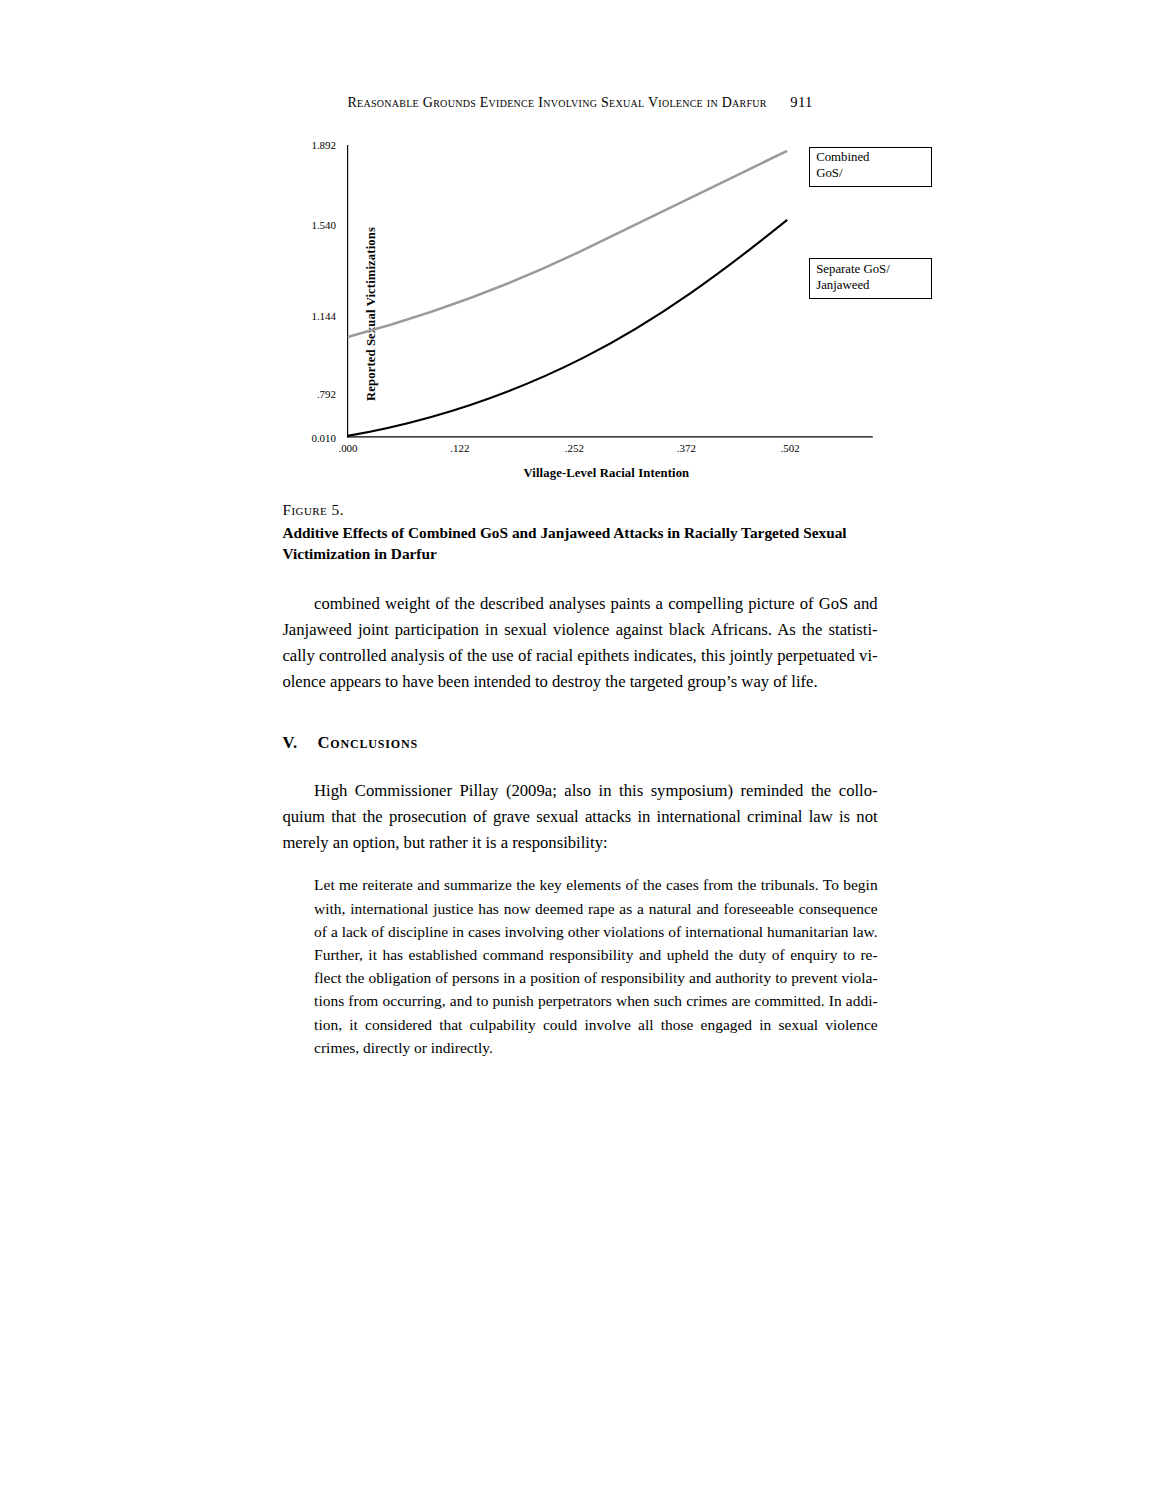Reasonable Grounds Evidence Involving Sexual Violence in Darfur911
Reported Sexual Victimizations
1.892 1.540 1.144 .792 0.010
Combined
GoS/
Separate GoS/
Janjaweed
.000 .122 .252 .372 .502
Village-Level Racial Intention
Figure 5. Additive Effects of Combined GoS and Janjaweed Attacks in Racially Targeted Sexual Victimization in Darfur
combined weight of the described analyses paints a compelling picture of GoS and Janjaweed joint participation in sexual violence against black Africans. As the statistically controlled analysis of the use of racial epithets indicates, this jointly perpetuated violence appears to have been intended to destroy the targeted group’s way of life.
V. Conclusions
High Commissioner Pillay (2009a; also in this symposium) reminded the colloquium that the prosecution of grave sexual attacks in international criminal law is not merely an option, but rather it is a responsibility:
Let me reiterate and summarize the key elements of the cases from the tribunals. To begin with, international justice has now deemed rape as a natural and foreseeable consequence of a lack of discipline in cases involving other violations of international humanitarian law. Further, it has established command responsibility and upheld the duty of enquiry to reflect the obligation of persons in a position of responsibility and authority to prevent violations from occurring, and to punish perpetrators when such crimes are committed. In addition, it considered that culpability could involve all those engaged in sexual violence crimes, directly or indirectly.